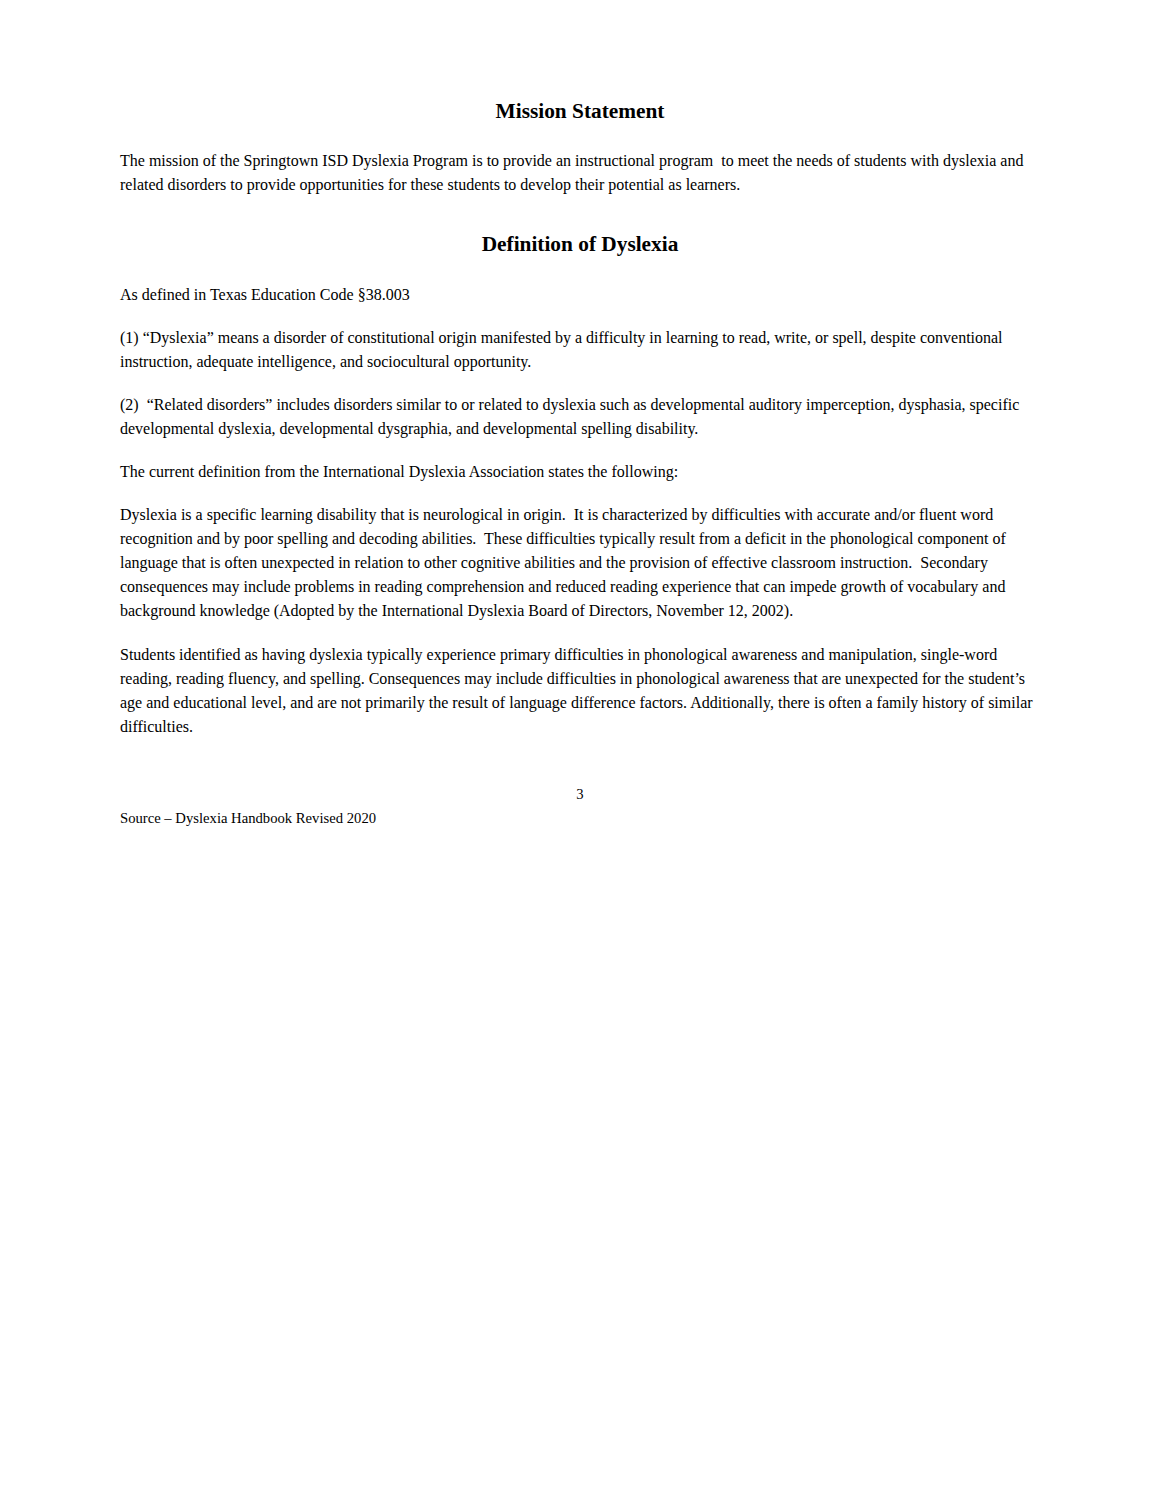Mission Statement
The mission of the Springtown ISD Dyslexia Program is to provide an instructional program to meet the needs of students with dyslexia and related disorders to provide opportunities for these students to develop their potential as learners.
Definition of Dyslexia
As defined in Texas Education Code §38.003
(1) “Dyslexia” means a disorder of constitutional origin manifested by a difficulty in learning to read, write, or spell, despite conventional instruction, adequate intelligence, and sociocultural opportunity.
(2) “Related disorders” includes disorders similar to or related to dyslexia such as developmental auditory imperception, dysphasia, specific developmental dyslexia, developmental dysgraphia, and developmental spelling disability.
The current definition from the International Dyslexia Association states the following:
Dyslexia is a specific learning disability that is neurological in origin. It is characterized by difficulties with accurate and/or fluent word recognition and by poor spelling and decoding abilities. These difficulties typically result from a deficit in the phonological component of language that is often unexpected in relation to other cognitive abilities and the provision of effective classroom instruction. Secondary consequences may include problems in reading comprehension and reduced reading experience that can impede growth of vocabulary and background knowledge (Adopted by the International Dyslexia Board of Directors, November 12, 2002).
Students identified as having dyslexia typically experience primary difficulties in phonological awareness and manipulation, single-word reading, reading fluency, and spelling. Consequences may include difficulties in phonological awareness that are unexpected for the student’s age and educational level, and are not primarily the result of language difference factors. Additionally, there is often a family history of similar difficulties.
3
Source – Dyslexia Handbook Revised 2020